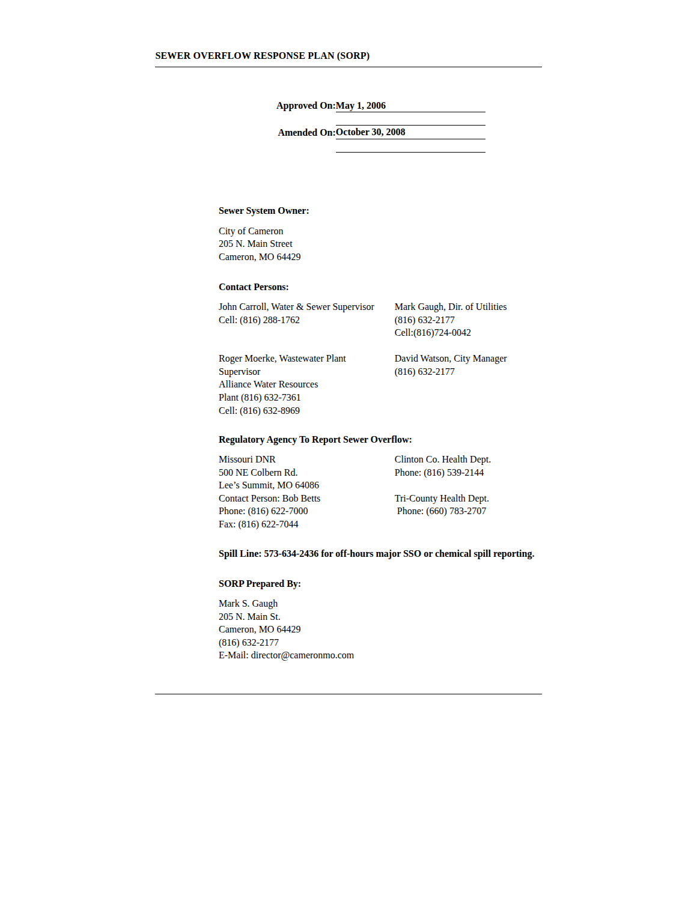SEWER OVERFLOW RESPONSE PLAN (SORP)
| Approved On: | May 1, 2006 |
| Amended On: | October 30, 2008 |
Sewer System Owner:
City of Cameron
205 N. Main Street
Cameron, MO 64429
Contact Persons:
| John Carroll, Water & Sewer Supervisor Cell: (816) 288-1762 | Mark Gaugh, Dir. of Utilities (816) 632-2177 Cell:(816)724-0042 |
| Roger Moerke, Wastewater Plant Supervisor Alliance Water Resources Plant (816) 632-7361 Cell: (816) 632-8969 | David Watson, City Manager (816) 632-2177 |
Regulatory Agency To Report Sewer Overflow:
| Missouri DNR 500 NE Colbern Rd. Lee’s Summit, MO 64086 Contact Person: Bob Betts Phone: (816) 622-7000 Fax: (816) 622-7044 | Clinton Co. Health Dept. Phone: (816) 539-2144 Tri-County Health Dept. Phone: (660) 783-2707 |
Spill Line: 573-634-2436 for off-hours major SSO or chemical spill reporting.
SORP Prepared By:
Mark S. Gaugh
205 N. Main St.
Cameron, MO 64429
(816) 632-2177
E-Mail: director@cameronmo.com